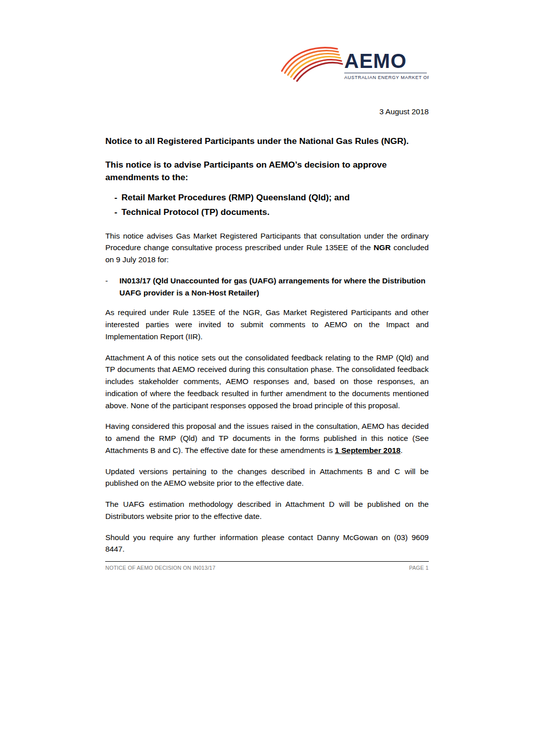AEMO AUSTRALIAN ENERGY MARKET OPERATOR
3 August 2018
Notice to all Registered Participants under the National Gas Rules (NGR).
This notice is to advise Participants on AEMO’s decision to approve amendments to the:
Retail Market Procedures (RMP) Queensland (Qld); and
Technical Protocol (TP) documents.
This notice advises Gas Market Registered Participants that consultation under the ordinary Procedure change consultative process prescribed under Rule 135EE of the NGR concluded on 9 July 2018 for:
-
IN013/17 (Qld Unaccounted for gas (UAFG) arrangements for where the Distribution UAFG provider is a Non-Host Retailer)
As required under Rule 135EE of the NGR, Gas Market Registered Participants and other interested parties were invited to submit comments to AEMO on the Impact and Implementation Report (IIR).
Attachment A of this notice sets out the consolidated feedback relating to the RMP (Qld) and TP documents that AEMO received during this consultation phase. The consolidated feedback includes stakeholder comments, AEMO responses and, based on those responses, an indication of where the feedback resulted in further amendment to the documents mentioned above. None of the participant responses opposed the broad principle of this proposal.
Having considered this proposal and the issues raised in the consultation, AEMO has decided to amend the RMP (Qld) and TP documents in the forms published in this notice (See Attachments B and C). The effective date for these amendments is 1 September 2018.
Updated versions pertaining to the changes described in Attachments B and C will be published on the AEMO website prior to the effective date.
The UAFG estimation methodology described in Attachment D will be published on the Distributors website prior to the effective date.
Should you require any further information please contact Danny McGowan on (03) 9609 8447.
NOTICE OF AEMO DECISION ON IN013/17 PAGE 1